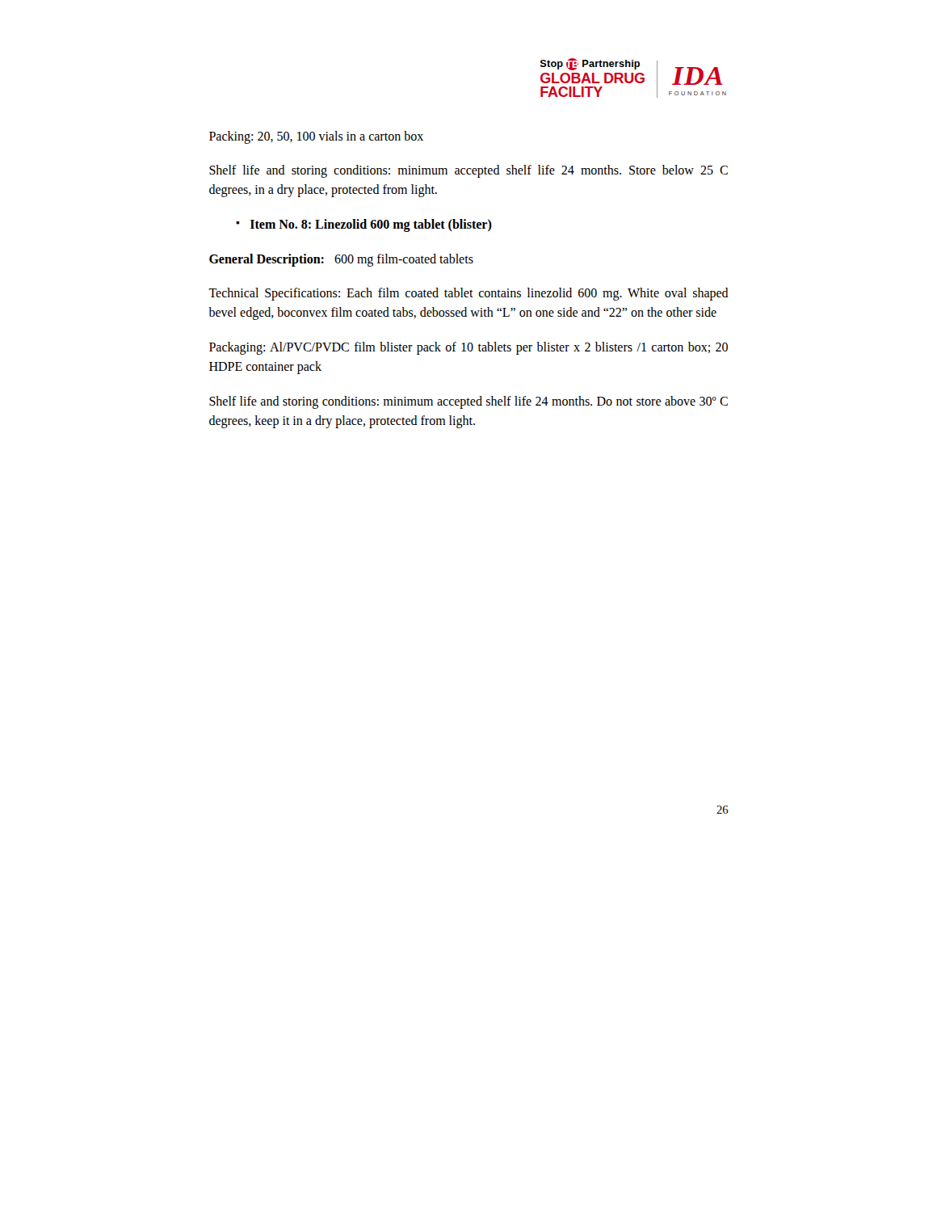Stop TB Partnership
GLOBAL DRUG FACILITY
IDA
FOUNDATION
Packing: 20, 50, 100 vials in a carton box
Shelf life and storing conditions: minimum accepted shelf life 24 months. Store below 25 C degrees, in a dry place, protected from light.
Item No. 8: Linezolid 600 mg tablet (blister)
General Description: 600 mg film-coated tablets
Technical Specifications: Each film coated tablet contains linezolid 600 mg. White oval shaped bevel edged, boconvex film coated tabs, debossed with “L” on one side and “22” on the other side
Packaging: Al/PVC/PVDC film blister pack of 10 tablets per blister x 2 blisters /1 carton box; 20 HDPE container pack
Shelf life and storing conditions: minimum accepted shelf life 24 months. Do not store above 30º C degrees, keep it in a dry place, protected from light.
26